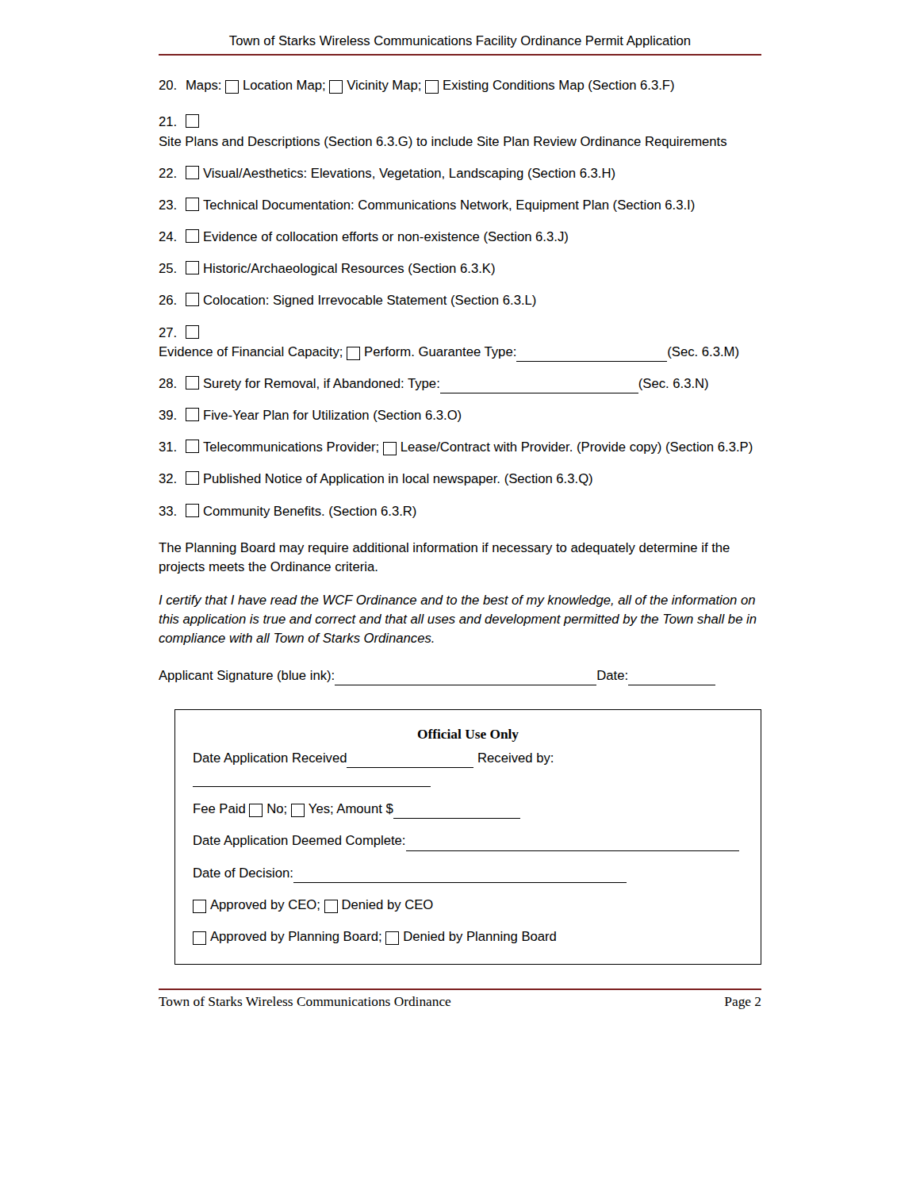Town of Starks Wireless Communications Facility Ordinance Permit Application
20. Maps: Location Map; Vicinity Map; Existing Conditions Map (Section 6.3.F)
21. Site Plans and Descriptions (Section 6.3.G) to include Site Plan Review Ordinance Requirements
22. Visual/Aesthetics: Elevations, Vegetation, Landscaping (Section 6.3.H)
23. Technical Documentation: Communications Network, Equipment Plan (Section 6.3.I)
24. Evidence of collocation efforts or non-existence (Section 6.3.J)
25. Historic/Archaeological Resources (Section 6.3.K)
26. Colocation: Signed Irrevocable Statement (Section 6.3.L)
27. Evidence of Financial Capacity; Perform. Guarantee Type: (Sec. 6.3.M)
28. Surety for Removal, if Abandoned: Type: (Sec. 6.3.N)
39. Five-Year Plan for Utilization (Section 6.3.O)
31. Telecommunications Provider; Lease/Contract with Provider. (Provide copy) (Section 6.3.P)
32. Published Notice of Application in local newspaper. (Section 6.3.Q)
33. Community Benefits. (Section 6.3.R)
The Planning Board may require additional information if necessary to adequately determine if the projects meets the Ordinance criteria.
I certify that I have read the WCF Ordinance and to the best of my knowledge, all of the information on this application is true and correct and that all uses and development permitted by the Town shall be in compliance with all Town of Starks Ordinances.
Applicant Signature (blue ink): Date:
Official Use Only
Date Application Received Received by:
Fee Paid No; Yes; Amount $
Date Application Deemed Complete:
Date of Decision:
Approved by CEO; Denied by CEO
Approved by Planning Board; Denied by Planning Board
Town of Starks Wireless Communications Ordinance Page 2